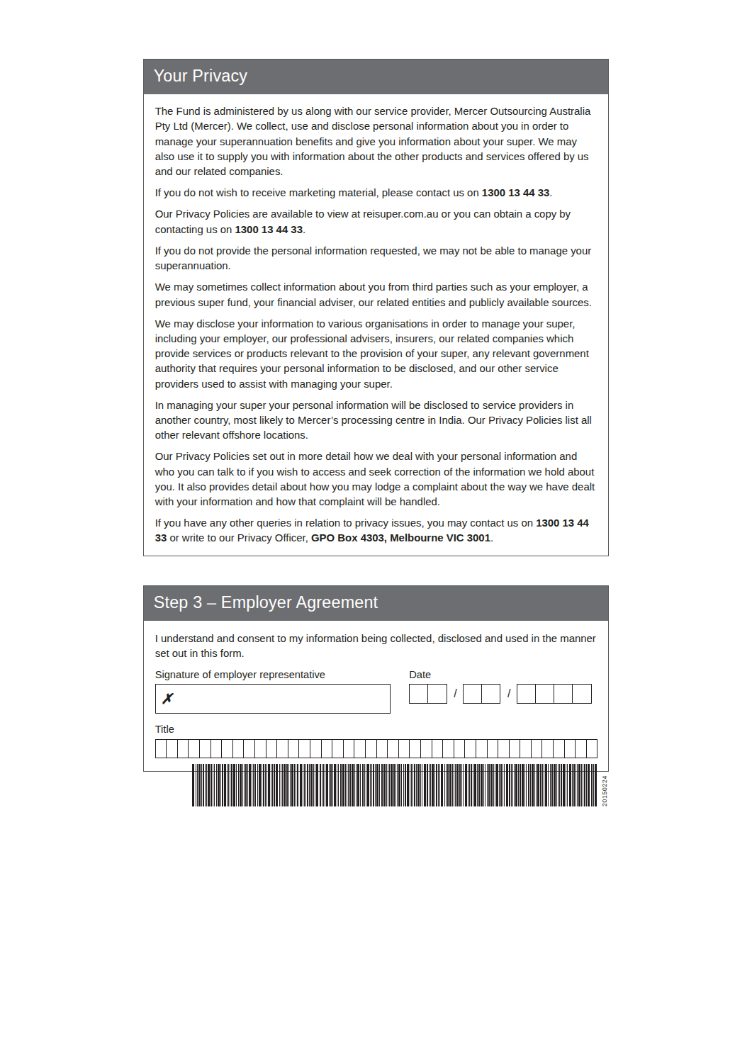Your Privacy
The Fund is administered by us along with our service provider, Mercer Outsourcing Australia Pty Ltd (Mercer). We collect, use and disclose personal information about you in order to manage your superannuation benefits and give you information about your super. We may also use it to supply you with information about the other products and services offered by us and our related companies.
If you do not wish to receive marketing material, please contact us on 1300 13 44 33.
Our Privacy Policies are available to view at reisuper.com.au or you can obtain a copy by contacting us on 1300 13 44 33.
If you do not provide the personal information requested, we may not be able to manage your superannuation.
We may sometimes collect information about you from third parties such as your employer, a previous super fund, your financial adviser, our related entities and publicly available sources.
We may disclose your information to various organisations in order to manage your super, including your employer, our professional advisers, insurers, our related companies which provide services or products relevant to the provision of your super, any relevant government authority that requires your personal information to be disclosed, and our other service providers used to assist with managing your super.
In managing your super your personal information will be disclosed to service providers in another country, most likely to Mercer’s processing centre in India. Our Privacy Policies list all other relevant offshore locations.
Our Privacy Policies set out in more detail how we deal with your personal information and who you can talk to if you wish to access and seek correction of the information we hold about you. It also provides detail about how you may lodge a complaint about the way we have dealt with your information and how that complaint will be handled.
If you have any other queries in relation to privacy issues, you may contact us on 1300 13 44 33 or write to our Privacy Officer, GPO Box 4303, Melbourne VIC 3001.
Step 3 – Employer Agreement
I understand and consent to my information being collected, disclosed and used in the manner set out in this form.
Signature of employer representative
✗
Date
/
/
Title
20150224